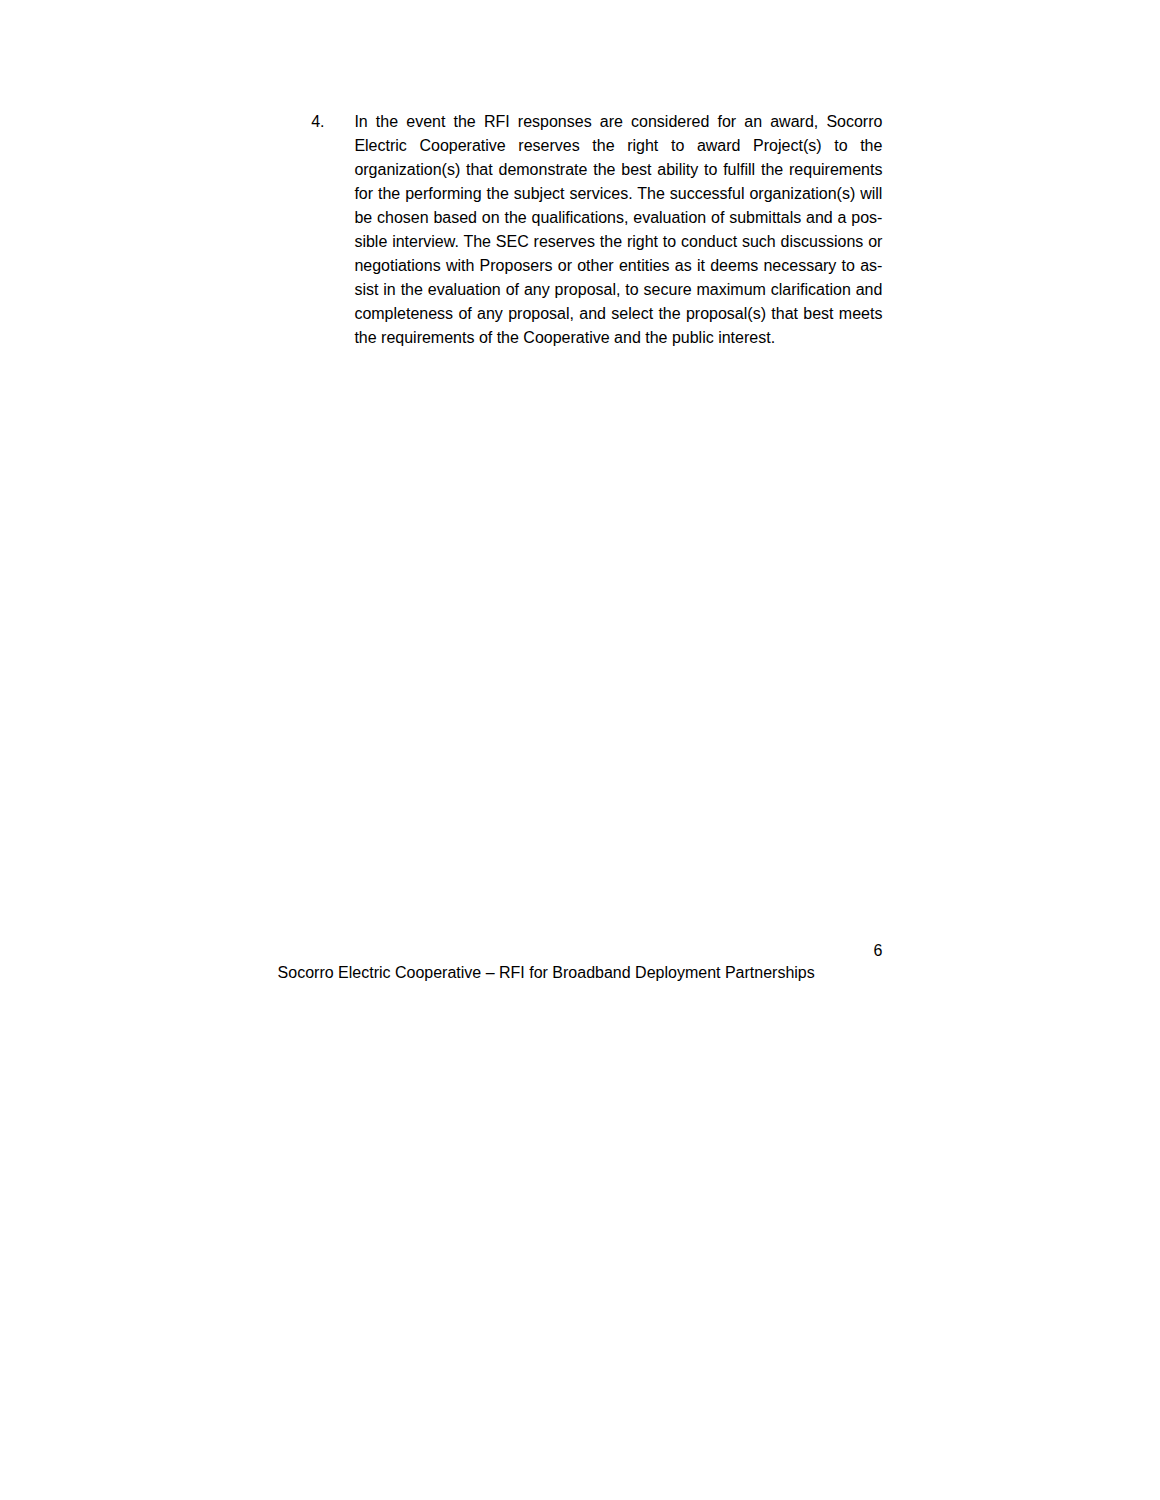4. In the event the RFI responses are considered for an award, Socorro Electric Cooperative reserves the right to award Project(s) to the organization(s) that demonstrate the best ability to fulfill the requirements for the performing the subject services. The successful organization(s) will be chosen based on the qualifications, evaluation of submittals and a possible interview. The SEC reserves the right to conduct such discussions or negotiations with Proposers or other entities as it deems necessary to assist in the evaluation of any proposal, to secure maximum clarification and completeness of any proposal, and select the proposal(s) that best meets the requirements of the Cooperative and the public interest.
6
Socorro Electric Cooperative – RFI for Broadband Deployment Partnerships